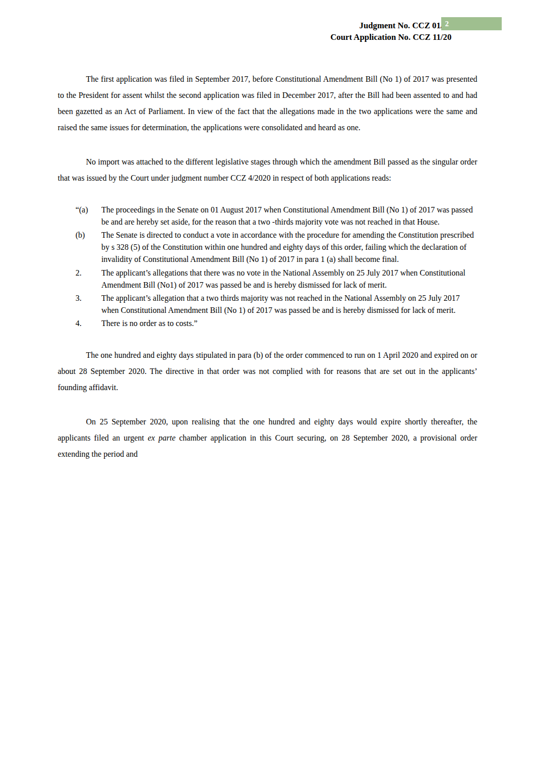2
Judgment No. CCZ 01/21
Court Application No. CCZ 11/20
The first application was filed in September 2017, before Constitutional Amendment Bill (No 1) of 2017 was presented to the President for assent whilst the second application was filed in December 2017, after the Bill had been assented to and had been gazetted as an Act of Parliament. In view of the fact that the allegations made in the two applications were the same and raised the same issues for determination, the applications were consolidated and heard as one.
No import was attached to the different legislative stages through which the amendment Bill passed as the singular order that was issued by the Court under judgment number CCZ 4/2020 in respect of both applications reads:
“(a) The proceedings in the Senate on 01 August 2017 when Constitutional Amendment Bill (No 1) of 2017 was passed be and are hereby set aside, for the reason that a two -thirds majority vote was not reached in that House.
(b) The Senate is directed to conduct a vote in accordance with the procedure for amending the Constitution prescribed by s 328 (5) of the Constitution within one hundred and eighty days of this order, failing which the declaration of invalidity of Constitutional Amendment Bill (No 1) of 2017 in para 1 (a) shall become final.
2. The applicant’s allegations that there was no vote in the National Assembly on 25 July 2017 when Constitutional Amendment Bill (No1) of 2017 was passed be and is hereby dismissed for lack of merit.
3. The applicant’s allegation that a two thirds majority was not reached in the National Assembly on 25 July 2017 when Constitutional Amendment Bill (No 1) of 2017 was passed be and is hereby dismissed for lack of merit.
4. There is no order as to costs.”
The one hundred and eighty days stipulated in para (b) of the order commenced to run on 1 April 2020 and expired on or about 28 September 2020. The directive in that order was not complied with for reasons that are set out in the applicants’ founding affidavit.
On 25 September 2020, upon realising that the one hundred and eighty days would expire shortly thereafter, the applicants filed an urgent ex parte chamber application in this Court securing, on 28 September 2020, a provisional order extending the period and